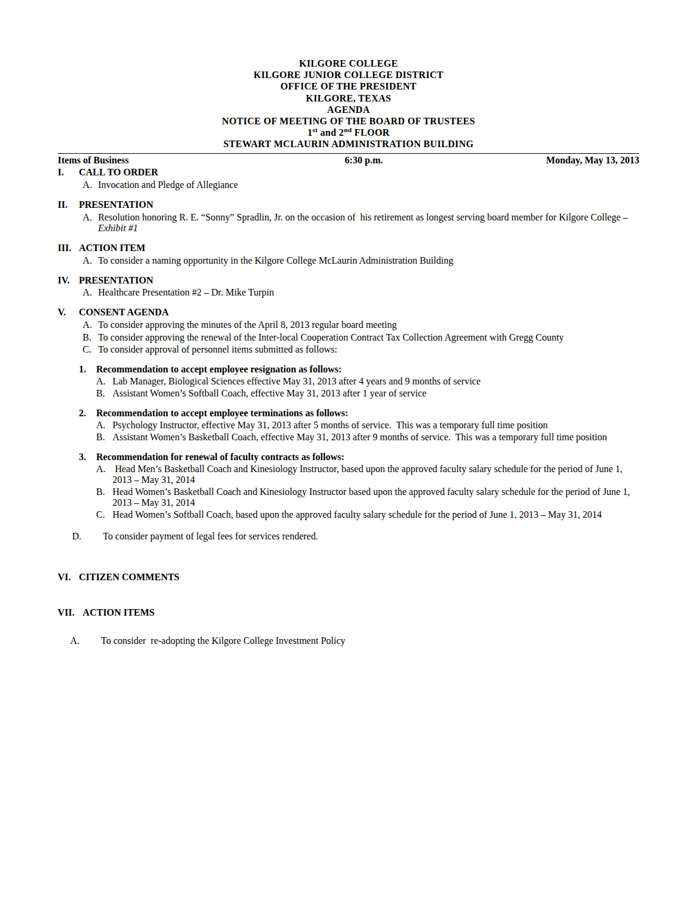KILGORE COLLEGE
KILGORE JUNIOR COLLEGE DISTRICT
OFFICE OF THE PRESIDENT
KILGORE, TEXAS
AGENDA
NOTICE OF MEETING OF THE BOARD OF TRUSTEES
1st and 2nd FLOOR
STEWART MCLAURIN ADMINISTRATION BUILDING
Items of Business 6:30 p.m. Monday, May 13, 2013
I. CALL TO ORDER
A. Invocation and Pledge of Allegiance
II. PRESENTATION
A. Resolution honoring R. E. “Sonny” Spradlin, Jr. on the occasion of his retirement as longest serving board member for Kilgore College – Exhibit #1
III. ACTION ITEM
A. To consider a naming opportunity in the Kilgore College McLaurin Administration Building
IV. PRESENTATION
A. Healthcare Presentation #2 – Dr. Mike Turpin
V. CONSENT AGENDA
A. To consider approving the minutes of the April 8, 2013 regular board meeting
B. To consider approving the renewal of the Inter-local Cooperation Contract Tax Collection Agreement with Gregg County
C. To consider approval of personnel items submitted as follows:
1. Recommendation to accept employee resignation as follows:
A. Lab Manager, Biological Sciences effective May 31, 2013 after 4 years and 9 months of service
B. Assistant Women’s Softball Coach, effective May 31, 2013 after 1 year of service
2. Recommendation to accept employee terminations as follows:
A. Psychology Instructor, effective May 31, 2013 after 5 months of service. This was a temporary full time position
B. Assistant Women’s Basketball Coach, effective May 31, 2013 after 9 months of service. This was a temporary full time position
3. Recommendation for renewal of faculty contracts as follows:
A. Head Men’s Basketball Coach and Kinesiology Instructor, based upon the approved faculty salary schedule for the period of June 1, 2013 – May 31, 2014
B. Head Women’s Basketball Coach and Kinesiology Instructor based upon the approved faculty salary schedule for the period of June 1, 2013 – May 31, 2014
C. Head Women’s Softball Coach, based upon the approved faculty salary schedule for the period of June 1, 2013 – May 31, 2014
D. To consider payment of legal fees for services rendered.
VI. CITIZEN COMMENTS
VII. ACTION ITEMS
A. To consider re-adopting the Kilgore College Investment Policy